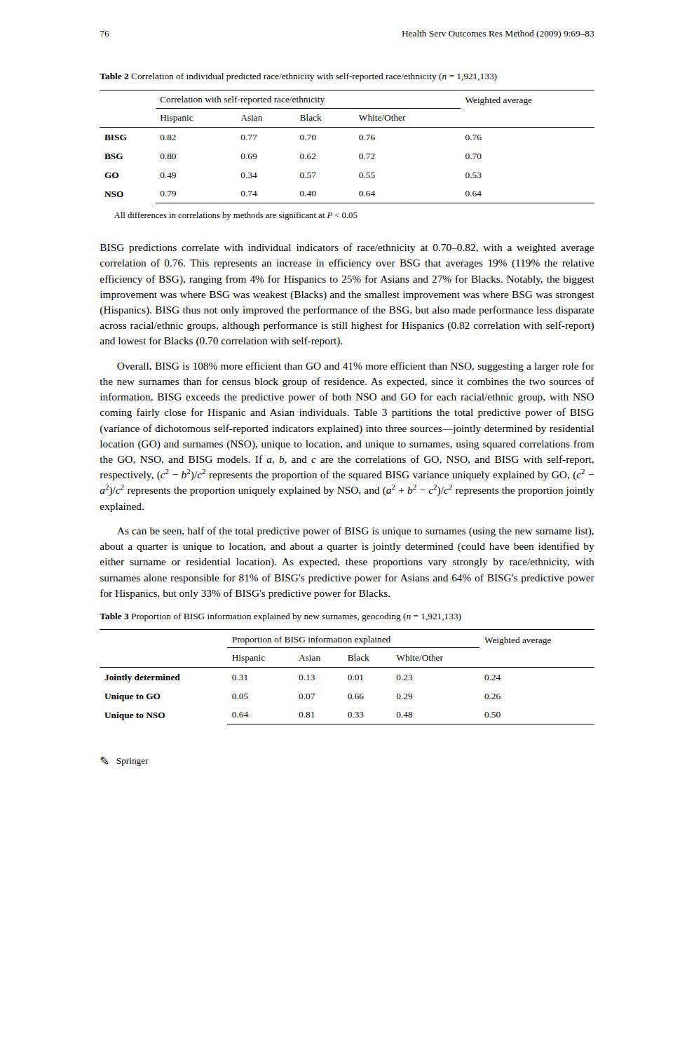76 Health Serv Outcomes Res Method (2009) 9:69–83
Table 2 Correlation of individual predicted race/ethnicity with self-reported race/ethnicity ( n = 1,921,133)
| | Correlation with self-reported race/ethnicity | Weighted average |
| --- | --- | --- |
| | Hispanic | Asian | Black | White/Other | |
| BISG | 0.82 | 0.77 | 0.70 | 0.76 | 0.76 |
| BSG | 0.80 | 0.69 | 0.62 | 0.72 | 0.70 |
| GO | 0.49 | 0.34 | 0.57 | 0.55 | 0.53 |
| NSO | 0.79 | 0.74 | 0.40 | 0.64 | 0.64 |
All differences in correlations by methods are significant at P < 0.05
BISG predictions correlate with individual indicators of race/ethnicity at 0.70–0.82, with a weighted average correlation of 0.76. This represents an increase in efficiency over BSG that averages 19% (119% the relative efficiency of BSG), ranging from 4% for Hispanics to 25% for Asians and 27% for Blacks. Notably, the biggest improvement was where BSG was weakest (Blacks) and the smallest improvement was where BSG was strongest (Hispanics). BISG thus not only improved the performance of the BSG, but also made performance less disparate across racial/ethnic groups, although performance is still highest for Hispanics (0.82 correlation with self-report) and lowest for Blacks (0.70 correlation with self-report).
Overall, BISG is 108% more efficient than GO and 41% more efficient than NSO, suggesting a larger role for the new surnames than for census block group of residence. As expected, since it combines the two sources of information, BISG exceeds the predictive power of both NSO and GO for each racial/ethnic group, with NSO coming fairly close for Hispanic and Asian individuals. Table 3 partitions the total predictive power of BISG (variance of dichotomous self-reported indicators explained) into three sources—jointly determined by residential location (GO) and surnames (NSO), unique to location, and unique to surnames, using squared correlations from the GO, NSO, and BISG models. If a, b, and c are the correlations of GO, NSO, and BISG with self-report, respectively, (c2 − b2)/c2 represents the proportion of the squared BISG variance uniquely explained by GO, (c2 − a2)/c2 represents the proportion uniquely explained by NSO, and (a2 + b2 − c2)/c2 represents the proportion jointly explained.
As can be seen, half of the total predictive power of BISG is unique to surnames (using the new surname list), about a quarter is unique to location, and about a quarter is jointly determined (could have been identified by either surname or residential location). As expected, these proportions vary strongly by race/ethnicity, with surnames alone responsible for 81% of BISG's predictive power for Asians and 64% of BISG's predictive power for Hispanics, but only 33% of BISG's predictive power for Blacks.
Table 3 Proportion of BISG information explained by new surnames, geocoding ( n = 1,921,133)
| | Proportion of BISG information explained | Weighted average |
| --- | --- | --- |
| | Hispanic | Asian | Black | White/Other | |
| Jointly determined | 0.31 | 0.13 | 0.01 | 0.23 | 0.24 |
| Unique to GO | 0.05 | 0.07 | 0.66 | 0.29 | 0.26 |
| Unique to NSO | 0.64 | 0.81 | 0.33 | 0.48 | 0.50 |
✎ Springer